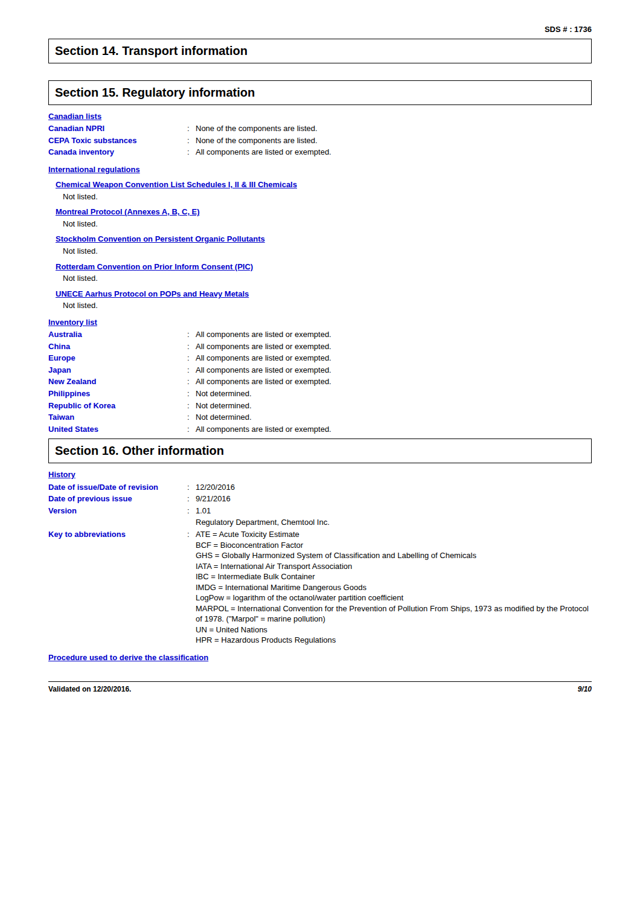SDS # : 1736
Section 14. Transport information
Section 15. Regulatory information
Canadian lists
| Canadian NPRI | : | None of the components are listed. |
| CEPA Toxic substances | : | None of the components are listed. |
| Canada inventory | : | All components are listed or exempted. |
International regulations
Chemical Weapon Convention List Schedules I, II & III Chemicals
Not listed.
Montreal Protocol (Annexes A, B, C, E)
Not listed.
Stockholm Convention on Persistent Organic Pollutants
Not listed.
Rotterdam Convention on Prior Inform Consent (PIC)
Not listed.
UNECE Aarhus Protocol on POPs and Heavy Metals
Not listed.
Inventory list
| Australia | : | All components are listed or exempted. |
| China | : | All components are listed or exempted. |
| Europe | : | All components are listed or exempted. |
| Japan | : | All components are listed or exempted. |
| New Zealand | : | All components are listed or exempted. |
| Philippines | : | Not determined. |
| Republic of Korea | : | Not determined. |
| Taiwan | : | Not determined. |
| United States | : | All components are listed or exempted. |
Section 16. Other information
History
| Date of issue/Date of revision | : | 12/20/2016 |
| Date of previous issue | : | 9/21/2016 |
| Version | : | 1.01 |
| | | Regulatory Department, Chemtool Inc. |
| Key to abbreviations | : | ATE = Acute Toxicity Estimate BCF = Bioconcentration Factor GHS = Globally Harmonized System of Classification and Labelling of Chemicals IATA = International Air Transport Association IBC = Intermediate Bulk Container IMDG = International Maritime Dangerous Goods LogPow = logarithm of the octanol/water partition coefficient MARPOL = International Convention for the Prevention of Pollution From Ships, 1973 as modified by the Protocol of 1978. ("Marpol" = marine pollution) UN = United Nations HPR = Hazardous Products Regulations |
Procedure used to derive the classification
Validated on 12/20/2016.
9/10